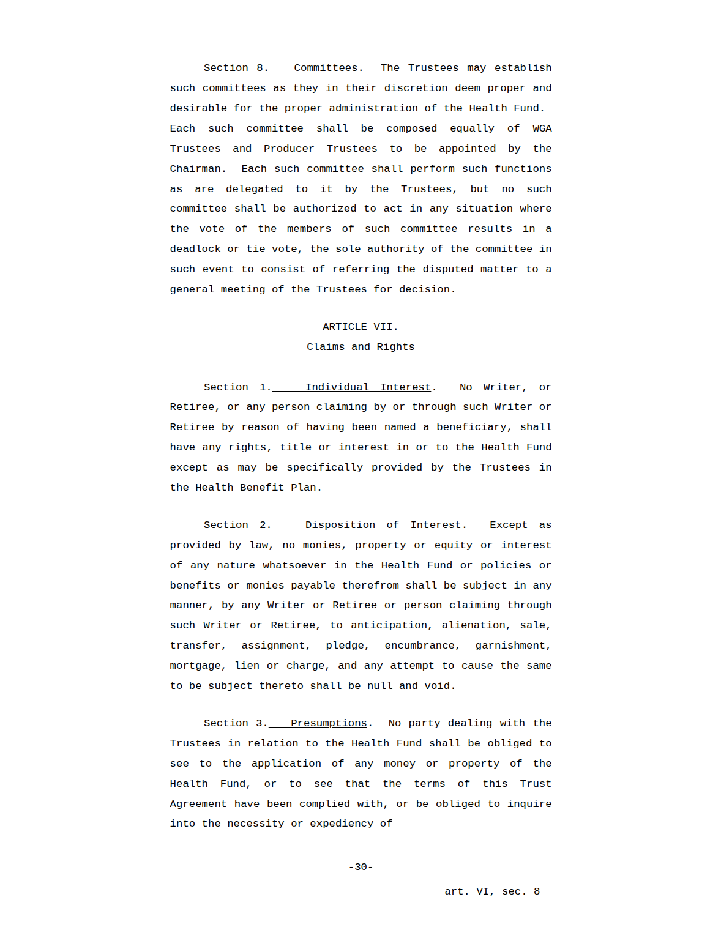Section 8. Committees. The Trustees may establish such committees as they in their discretion deem proper and desirable for the proper administration of the Health Fund. Each such committee shall be composed equally of WGA Trustees and Producer Trustees to be appointed by the Chairman. Each such committee shall perform such functions as are delegated to it by the Trustees, but no such committee shall be authorized to act in any situation where the vote of the members of such committee results in a deadlock or tie vote, the sole authority of the committee in such event to consist of referring the disputed matter to a general meeting of the Trustees for decision.
ARTICLE VII.
Claims and Rights
Section 1. Individual Interest. No Writer, or Retiree, or any person claiming by or through such Writer or Retiree by reason of having been named a beneficiary, shall have any rights, title or interest in or to the Health Fund except as may be specifically provided by the Trustees in the Health Benefit Plan.
Section 2. Disposition of Interest. Except as provided by law, no monies, property or equity or interest of any nature whatsoever in the Health Fund or policies or benefits or monies payable therefrom shall be subject in any manner, by any Writer or Retiree or person claiming through such Writer or Retiree, to anticipation, alienation, sale, transfer, assignment, pledge, encumbrance, garnishment, mortgage, lien or charge, and any attempt to cause the same to be subject thereto shall be null and void.
Section 3. Presumptions. No party dealing with the Trustees in relation to the Health Fund shall be obliged to see to the application of any money or property of the Health Fund, or to see that the terms of this Trust Agreement have been complied with, or be obliged to inquire into the necessity or expediency of
-30-
art. VI, sec. 8